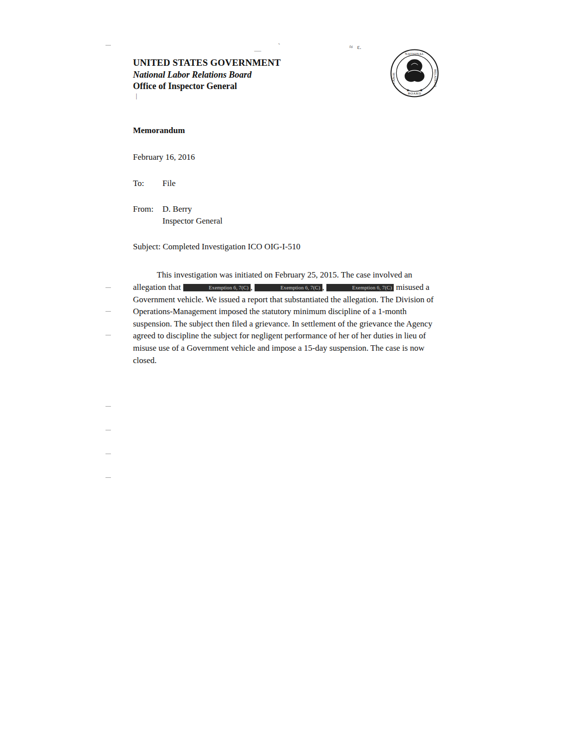— ` ≈   ɛ.
NATIONAL BOARD LABOR RELATIONS ★ ★
UNITED STATES GOVERNMENT
National Labor Relations Board
Office of Inspector General
|
Memorandum
February 16, 2016
To: File
From: D. BerryInspector General
Subject: Completed Investigation ICO OIG-I-510
This investigation was initiated on February 25, 2015. The case involved an allegation that Exemption 6, 7(C), Exemption 6, 7(C), Exemption 6, 7(C) misused a Government vehicle. We issued a report that substantiated the allegation. The Division of Operations-Management imposed the statutory minimum discipline of a 1-month suspension. The subject then filed a grievance. In settlement of the grievance the Agency agreed to discipline the subject for negligent performance of her of her duties in lieu of misuse use of a Government vehicle and impose a 15-day suspension. The case is now closed.